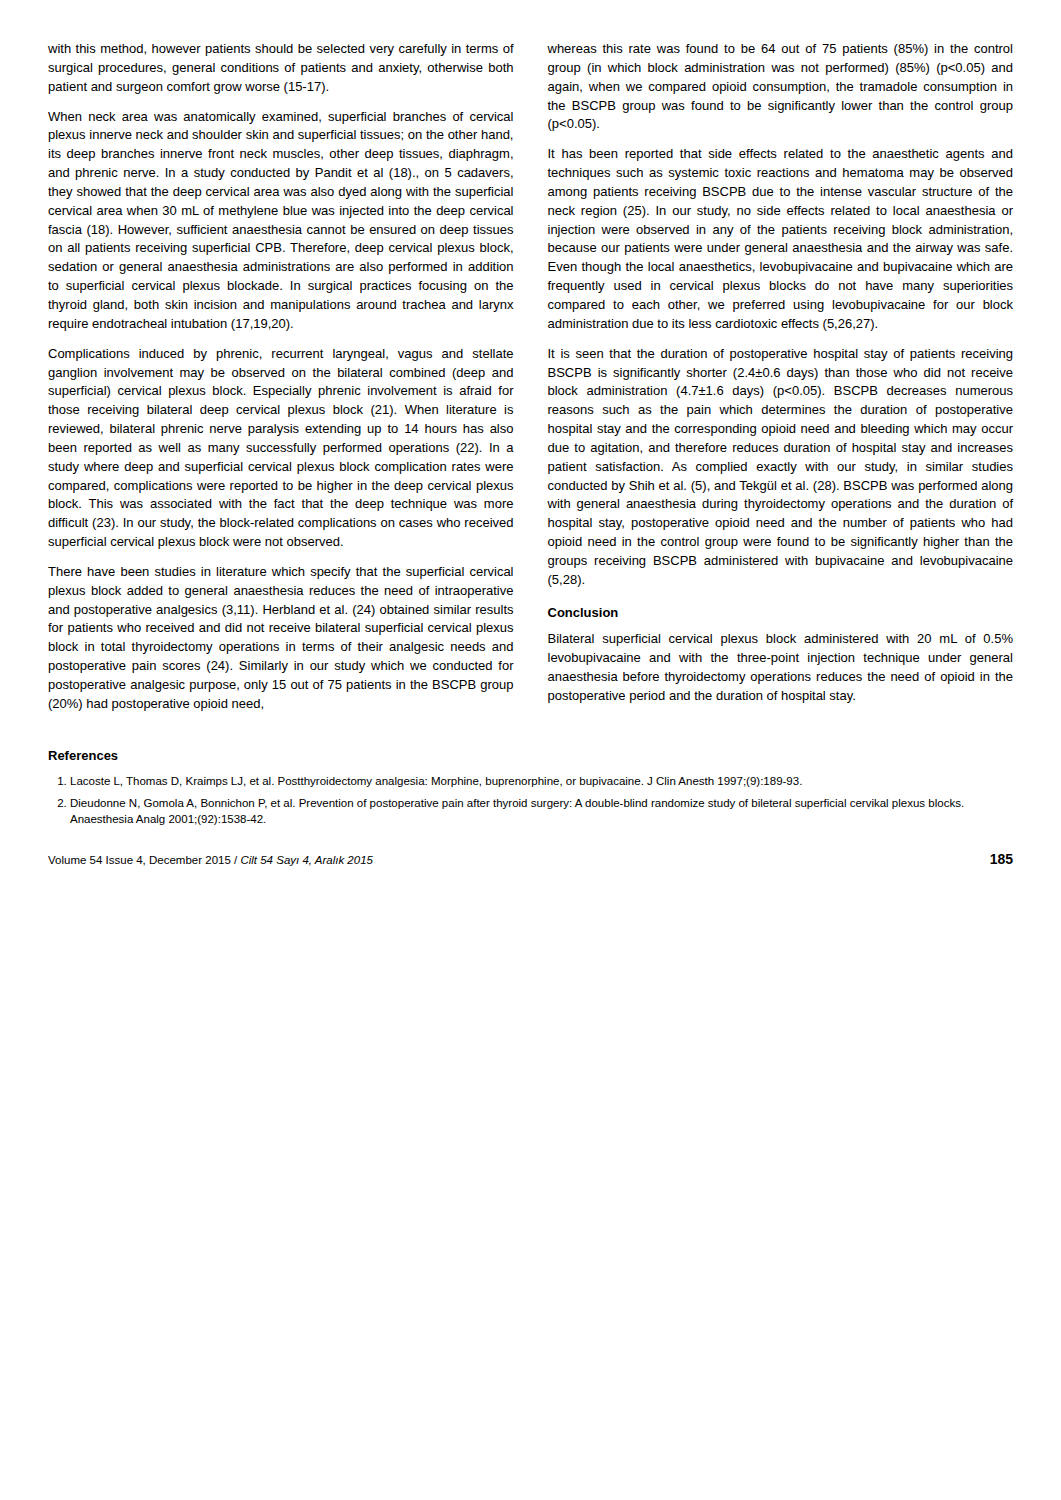with this method, however patients should be selected very carefully in terms of surgical procedures, general conditions of patients and anxiety, otherwise both patient and surgeon comfort grow worse (15-17).
When neck area was anatomically examined, superficial branches of cervical plexus innerve neck and shoulder skin and superficial tissues; on the other hand, its deep branches innerve front neck muscles, other deep tissues, diaphragm, and phrenic nerve. In a study conducted by Pandit et al (18)., on 5 cadavers, they showed that the deep cervical area was also dyed along with the superficial cervical area when 30 mL of methylene blue was injected into the deep cervical fascia (18). However, sufficient anaesthesia cannot be ensured on deep tissues on all patients receiving superficial CPB. Therefore, deep cervical plexus block, sedation or general anaesthesia administrations are also performed in addition to superficial cervical plexus blockade. In surgical practices focusing on the thyroid gland, both skin incision and manipulations around trachea and larynx require endotracheal intubation (17,19,20).
Complications induced by phrenic, recurrent laryngeal, vagus and stellate ganglion involvement may be observed on the bilateral combined (deep and superficial) cervical plexus block. Especially phrenic involvement is afraid for those receiving bilateral deep cervical plexus block (21). When literature is reviewed, bilateral phrenic nerve paralysis extending up to 14 hours has also been reported as well as many successfully performed operations (22). In a study where deep and superficial cervical plexus block complication rates were compared, complications were reported to be higher in the deep cervical plexus block. This was associated with the fact that the deep technique was more difficult (23). In our study, the block-related complications on cases who received superficial cervical plexus block were not observed.
There have been studies in literature which specify that the superficial cervical plexus block added to general anaesthesia reduces the need of intraoperative and postoperative analgesics (3,11). Herbland et al. (24) obtained similar results for patients who received and did not receive bilateral superficial cervical plexus block in total thyroidectomy operations in terms of their analgesic needs and postoperative pain scores (24). Similarly in our study which we conducted for postoperative analgesic purpose, only 15 out of 75 patients in the BSCPB group (20%) had postoperative opioid need,
whereas this rate was found to be 64 out of 75 patients (85%) in the control group (in which block administration was not performed) (85%) (p<0.05) and again, when we compared opioid consumption, the tramadole consumption in the BSCPB group was found to be significantly lower than the control group (p<0.05).
It has been reported that side effects related to the anaesthetic agents and techniques such as systemic toxic reactions and hematoma may be observed among patients receiving BSCPB due to the intense vascular structure of the neck region (25). In our study, no side effects related to local anaesthesia or injection were observed in any of the patients receiving block administration, because our patients were under general anaesthesia and the airway was safe. Even though the local anaesthetics, levobupivacaine and bupivacaine which are frequently used in cervical plexus blocks do not have many superiorities compared to each other, we preferred using levobupivacaine for our block administration due to its less cardiotoxic effects (5,26,27).
It is seen that the duration of postoperative hospital stay of patients receiving BSCPB is significantly shorter (2.4±0.6 days) than those who did not receive block administration (4.7±1.6 days) (p<0.05). BSCPB decreases numerous reasons such as the pain which determines the duration of postoperative hospital stay and the corresponding opioid need and bleeding which may occur due to agitation, and therefore reduces duration of hospital stay and increases patient satisfaction. As complied exactly with our study, in similar studies conducted by Shih et al. (5), and Tekgül et al. (28). BSCPB was performed along with general anaesthesia during thyroidectomy operations and the duration of hospital stay, postoperative opioid need and the number of patients who had opioid need in the control group were found to be significantly higher than the groups receiving BSCPB administered with bupivacaine and levobupivacaine (5,28).
Conclusion
Bilateral superficial cervical plexus block administered with 20 mL of 0.5% levobupivacaine and with the three-point injection technique under general anaesthesia before thyroidectomy operations reduces the need of opioid in the postoperative period and the duration of hospital stay.
References
Lacoste L, Thomas D, Kraimps LJ, et al. Postthyroidectomy analgesia: Morphine, buprenorphine, or bupivacaine. J Clin Anesth 1997;(9):189-93.
Dieudonne N, Gomola A, Bonnichon P, et al. Prevention of postoperative pain after thyroid surgery: A double-blind randomize study of bileteral superficial cervikal plexus blocks. Anaesthesia Analg 2001;(92):1538-42.
Volume 54 Issue 4, December 2015 / Cilt 54 Sayı 4, Aralık 2015
185